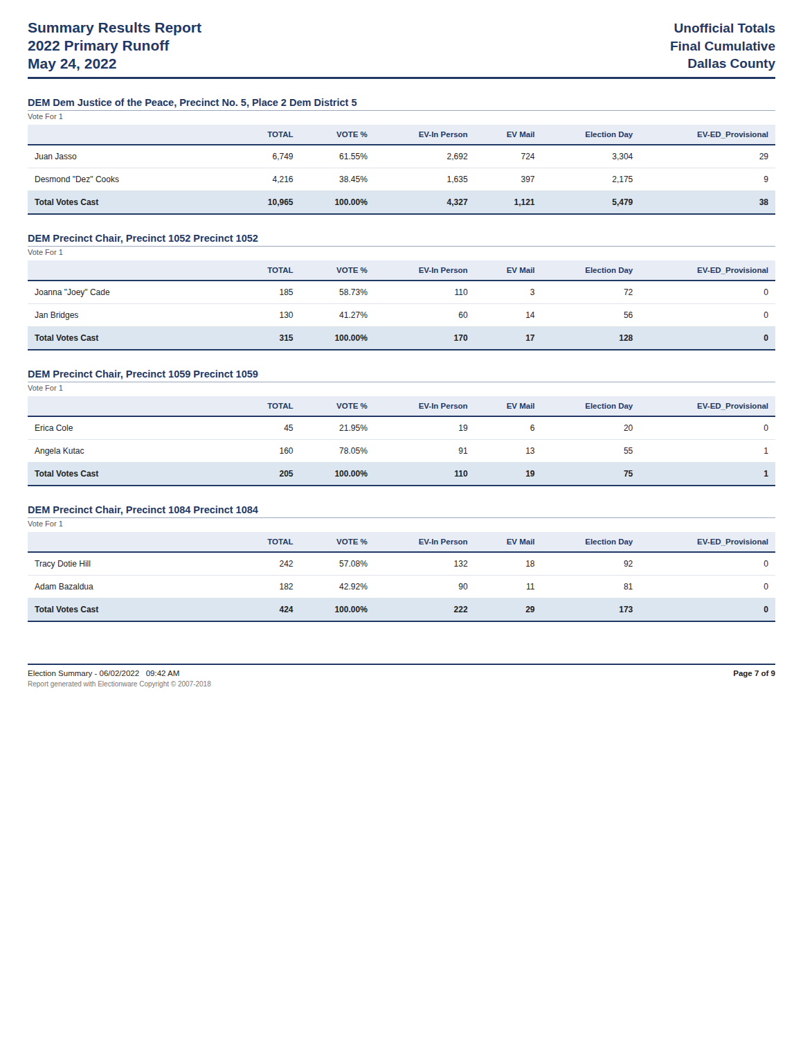Summary Results Report
2022 Primary Runoff
May 24, 2022
Unofficial Totals
Final Cumulative
Dallas County
DEM Dem Justice of the Peace, Precinct No. 5, Place 2 Dem District 5
Vote For 1
| | TOTAL | VOTE % | EV-In Person | EV Mail | Election Day | EV-ED_Provisional |
| --- | --- | --- | --- | --- | --- | --- |
| Juan Jasso | 6,749 | 61.55% | 2,692 | 724 | 3,304 | 29 |
| Desmond "Dez" Cooks | 4,216 | 38.45% | 1,635 | 397 | 2,175 | 9 |
| Total Votes Cast | 10,965 | 100.00% | 4,327 | 1,121 | 5,479 | 38 |
DEM Precinct Chair, Precinct 1052 Precinct 1052
Vote For 1
| | TOTAL | VOTE % | EV-In Person | EV Mail | Election Day | EV-ED_Provisional |
| --- | --- | --- | --- | --- | --- | --- |
| Joanna "Joey" Cade | 185 | 58.73% | 110 | 3 | 72 | 0 |
| Jan Bridges | 130 | 41.27% | 60 | 14 | 56 | 0 |
| Total Votes Cast | 315 | 100.00% | 170 | 17 | 128 | 0 |
DEM Precinct Chair, Precinct 1059 Precinct 1059
Vote For 1
| | TOTAL | VOTE % | EV-In Person | EV Mail | Election Day | EV-ED_Provisional |
| --- | --- | --- | --- | --- | --- | --- |
| Erica Cole | 45 | 21.95% | 19 | 6 | 20 | 0 |
| Angela Kutac | 160 | 78.05% | 91 | 13 | 55 | 1 |
| Total Votes Cast | 205 | 100.00% | 110 | 19 | 75 | 1 |
DEM Precinct Chair, Precinct 1084 Precinct 1084
Vote For 1
| | TOTAL | VOTE % | EV-In Person | EV Mail | Election Day | EV-ED_Provisional |
| --- | --- | --- | --- | --- | --- | --- |
| Tracy Dotie Hill | 242 | 57.08% | 132 | 18 | 92 | 0 |
| Adam Bazaldua | 182 | 42.92% | 90 | 11 | 81 | 0 |
| Total Votes Cast | 424 | 100.00% | 222 | 29 | 173 | 0 |
Election Summary - 06/02/2022 09:42 AM
Page 7 of 9
Report generated with Electionware Copyright © 2007-2018